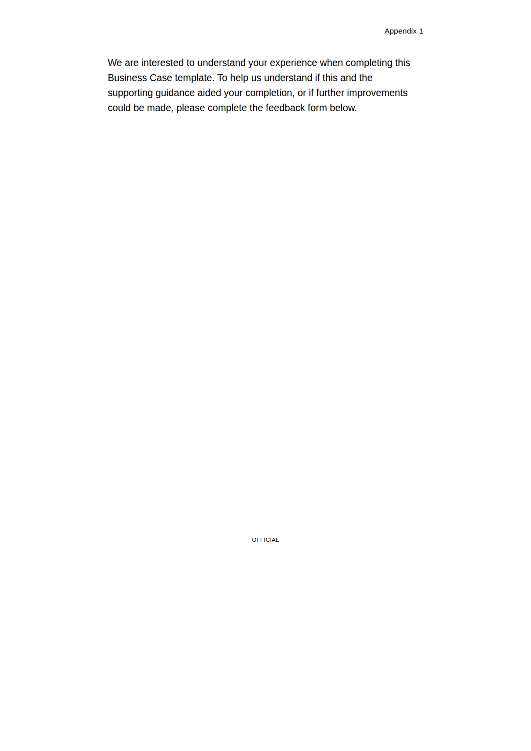Appendix 1
We are interested to understand your experience when completing this Business Case template. To help us understand if this and the supporting guidance aided your completion, or if further improvements could be made, please complete the feedback form below.
OFFICIAL